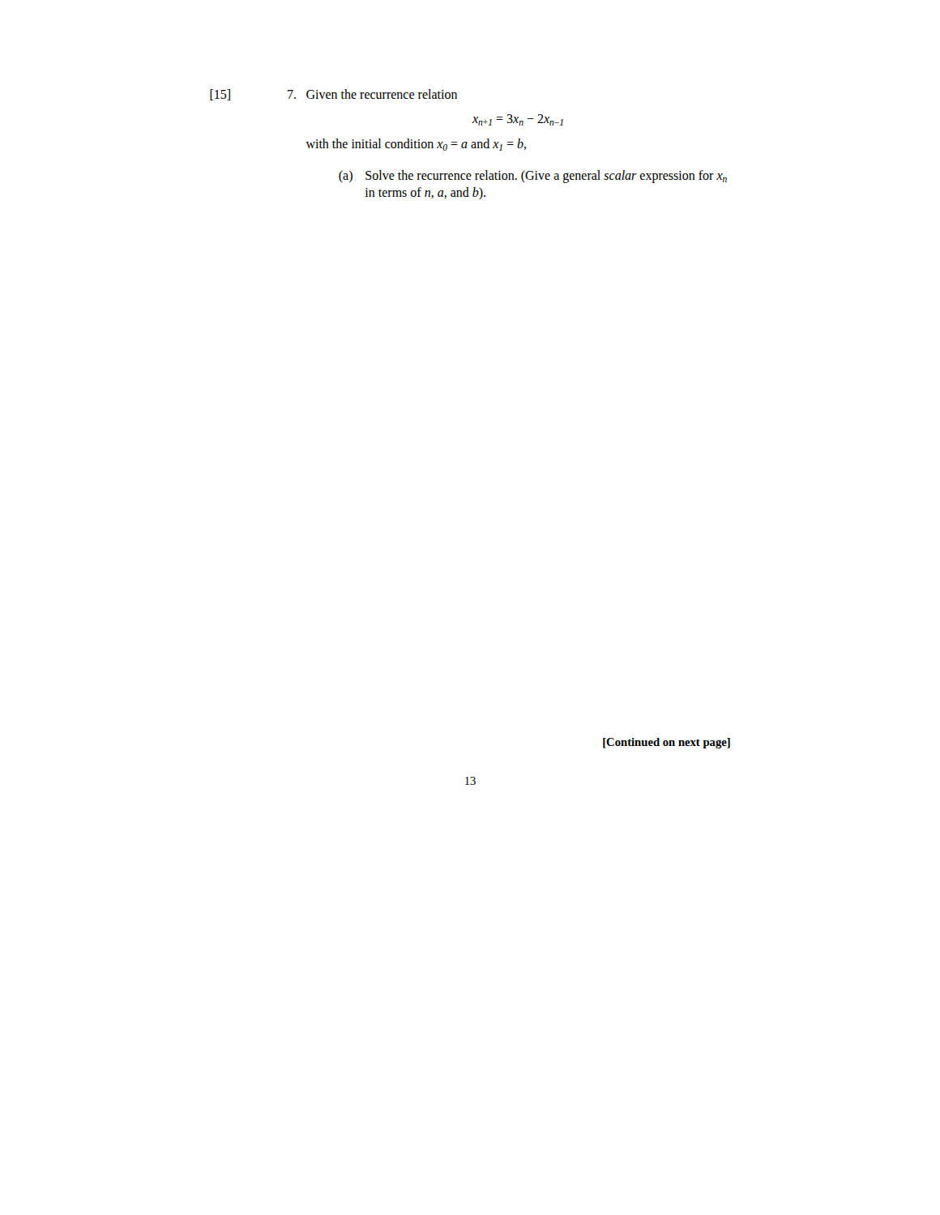[15]
7.
Given the recurrence relation
xn+1 = 3xn − 2xn−1
with the initial condition x0 = a and x1 = b,
(a) Solve the recurrence relation. (Give a general scalar expression for xn in terms of n, a, and b).
[Continued on next page]
13